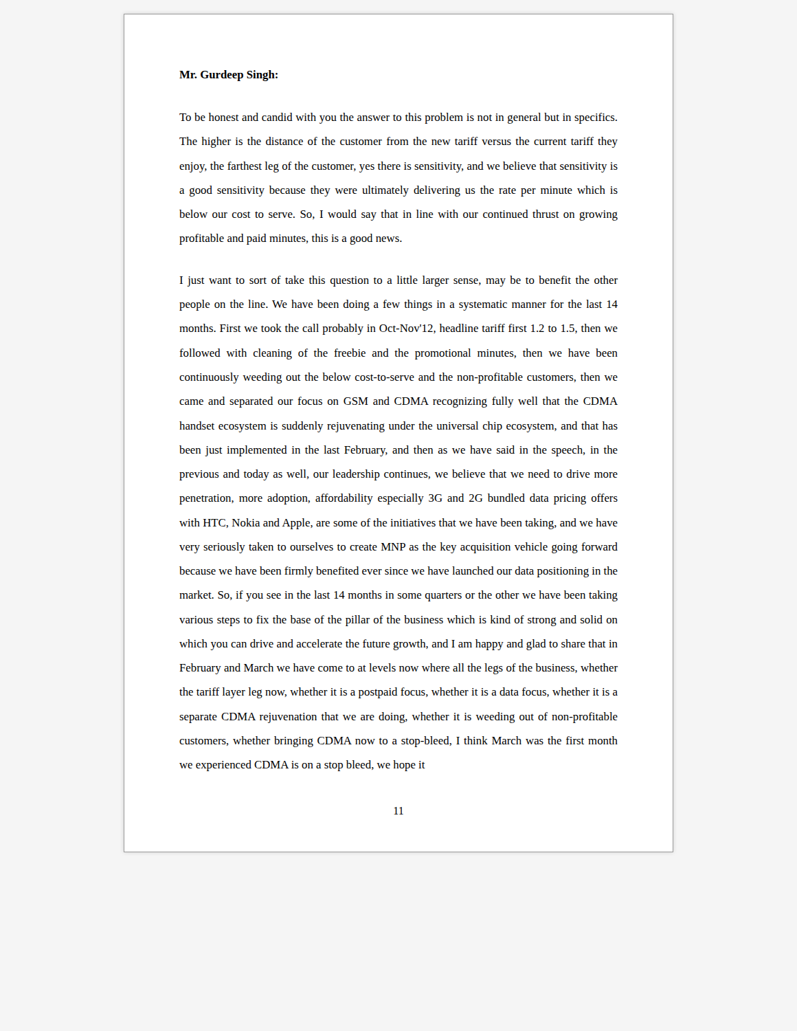Mr. Gurdeep Singh:
To be honest and candid with you the answer to this problem is not in general but in specifics. The higher is the distance of the customer from the new tariff versus the current tariff they enjoy, the farthest leg of the customer, yes there is sensitivity, and we believe that sensitivity is a good sensitivity because they were ultimately delivering us the rate per minute which is below our cost to serve. So, I would say that in line with our continued thrust on growing profitable and paid minutes, this is a good news.
I just want to sort of take this question to a little larger sense, may be to benefit the other people on the line. We have been doing a few things in a systematic manner for the last 14 months. First we took the call probably in Oct-Nov'12, headline tariff first 1.2 to 1.5, then we followed with cleaning of the freebie and the promotional minutes, then we have been continuously weeding out the below cost-to-serve and the non-profitable customers, then we came and separated our focus on GSM and CDMA recognizing fully well that the CDMA handset ecosystem is suddenly rejuvenating under the universal chip ecosystem, and that has been just implemented in the last February, and then as we have said in the speech, in the previous and today as well, our leadership continues, we believe that we need to drive more penetration, more adoption, affordability especially 3G and 2G bundled data pricing offers with HTC, Nokia and Apple, are some of the initiatives that we have been taking, and we have very seriously taken to ourselves to create MNP as the key acquisition vehicle going forward because we have been firmly benefited ever since we have launched our data positioning in the market. So, if you see in the last 14 months in some quarters or the other we have been taking various steps to fix the base of the pillar of the business which is kind of strong and solid on which you can drive and accelerate the future growth, and I am happy and glad to share that in February and March we have come to at levels now where all the legs of the business, whether the tariff layer leg now, whether it is a postpaid focus, whether it is a data focus, whether it is a separate CDMA rejuvenation that we are doing, whether it is weeding out of non-profitable customers, whether bringing CDMA now to a stop-bleed, I think March was the first month we experienced CDMA is on a stop bleed, we hope it
11